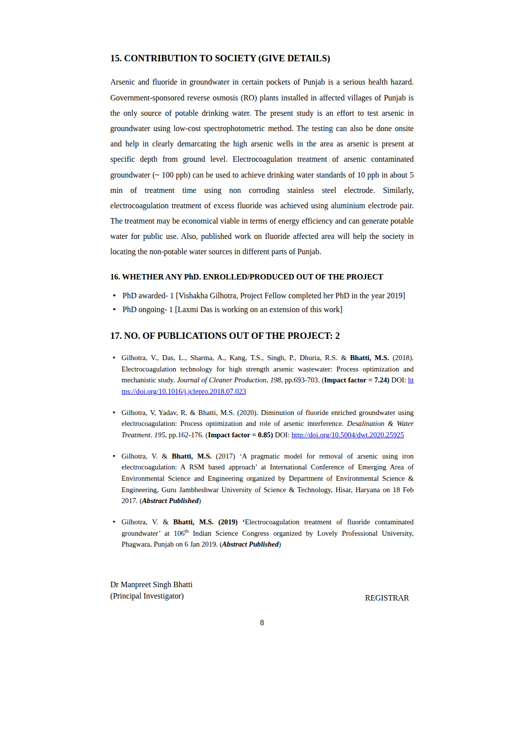15. CONTRIBUTION TO SOCIETY (GIVE DETAILS)
Arsenic and fluoride in groundwater in certain pockets of Punjab is a serious health hazard. Government-sponsored reverse osmosis (RO) plants installed in affected villages of Punjab is the only source of potable drinking water. The present study is an effort to test arsenic in groundwater using low-cost spectrophotometric method. The testing can also be done onsite and help in clearly demarcating the high arsenic wells in the area as arsenic is present at specific depth from ground level. Electrocoagulation treatment of arsenic contaminated groundwater (~ 100 ppb) can be used to achieve drinking water standards of 10 ppb in about 5 min of treatment time using non corroding stainless steel electrode. Similarly, electrocoagulation treatment of excess fluoride was achieved using aluminium electrode pair. The treatment may be economical viable in terms of energy efficiency and can generate potable water for public use. Also, published work on fluoride affected area will help the society in locating the non-potable water sources in different parts of Punjab.
16. WHETHER ANY PhD. ENROLLED/PRODUCED OUT OF THE PROJECT
PhD awarded- 1 [Vishakha Gilhotra, Project Fellow completed her PhD in the year 2019]
PhD ongoing- 1 [Laxmi Das is working on an extension of this work]
17. NO. OF PUBLICATIONS OUT OF THE PROJECT: 2
Gilhotra, V., Das, L., Sharma, A., Kang, T.S., Singh, P., Dhuria, R.S. & Bhatti, M.S. (2018). Electrocoagulation technology for high strength arsenic wastewater: Process optimization and mechanistic study. Journal of Cleaner Production, 198, pp.693-703. (Impact factor = 7.24) DOI: https://doi.org/10.1016/j.jclepro.2018.07.023
Gilhotra, V, Yadav, R. & Bhatti, M.S. (2020). Diminution of fluoride enriched groundwater using electrocoagulation: Process optimization and role of arsenic interference. Desalination & Water Treatment. 195, pp.162-176. (Impact factor = 0.85) DOI: http://doi.org/10.5004/dwt.2020.25925
Gilhotra, V. & Bhatti, M.S. (2017) ‘A pragmatic model for removal of arsenic using iron electrocoagulation: A RSM based approach’ at International Conference of Emerging Area of Environmental Science and Engineering organized by Department of Environmental Science & Engineering, Guru Jambheshwar University of Science & Technology, Hisar, Haryana on 18 Feb 2017. (Abstract Published)
Gilhotra, V. & Bhatti, M.S. (2019) ‘Electrocoagulation treatment of fluoride contaminated groundwater’ at 106th Indian Science Congress organized by Lovely Professional University, Phagwara, Punjab on 6 Jan 2019. (Abstract Published)
Dr Manpreet Singh Bhatti
(Principal Investigator)
REGISTRAR
8